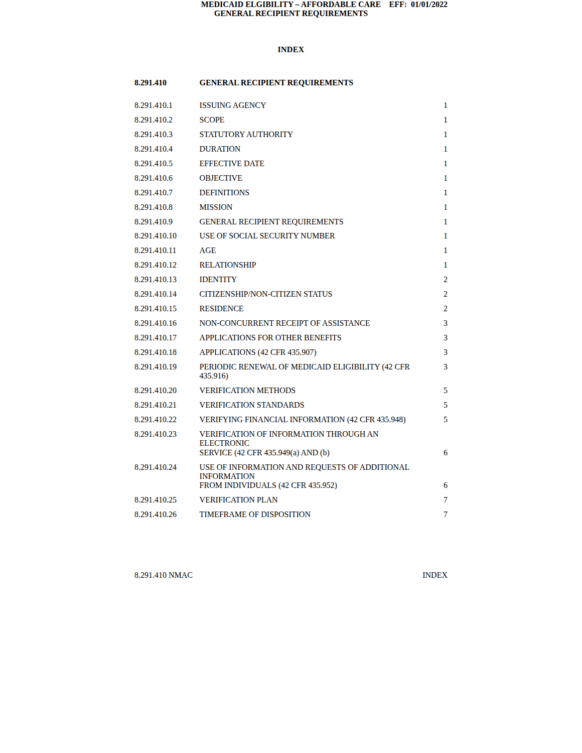MEDICAID ELGIBILITY – AFFORDABLE CAREEFF: 01/01/2022 GENERAL RECIPIENT REQUIREMENTS
INDEX
| 8.291.410 | GENERAL RECIPIENT REQUIREMENTS | |
| 8.291.410.1 | ISSUING AGENCY | 1 |
| 8.291.410.2 | SCOPE | 1 |
| 8.291.410.3 | STATUTORY AUTHORITY | 1 |
| 8.291.410.4 | DURATION | 1 |
| 8.291.410.5 | EFFECTIVE DATE | 1 |
| 8.291.410.6 | OBJECTIVE | 1 |
| 8.291.410.7 | DEFINITIONS | 1 |
| 8.291.410.8 | MISSION | 1 |
| 8.291.410.9 | GENERAL RECIPIENT REQUIREMENTS | 1 |
| 8.291.410.10 | USE OF SOCIAL SECURITY NUMBER | 1 |
| 8.291.410.11 | AGE | 1 |
| 8.291.410.12 | RELATIONSHIP | 1 |
| 8.291.410.13 | IDENTITY | 2 |
| 8.291.410.14 | CITIZENSHIP/NON-CITIZEN STATUS | 2 |
| 8.291.410.15 | RESIDENCE | 2 |
| 8.291.410.16 | NON-CONCURRENT RECEIPT OF ASSISTANCE | 3 |
| 8.291.410.17 | APPLICATIONS FOR OTHER BENEFITS | 3 |
| 8.291.410.18 | APPLICATIONS (42 CFR 435.907) | 3 |
| 8.291.410.19 | PERIODIC RENEWAL OF MEDICAID ELIGIBILITY (42 CFR 435.916) | 3 |
| 8.291.410.20 | VERIFICATION METHODS | 5 |
| 8.291.410.21 | VERIFICATION STANDARDS | 5 |
| 8.291.410.22 | VERIFYING FINANCIAL INFORMATION (42 CFR 435.948) | 5 |
| 8.291.410.23 | VERIFICATION OF INFORMATION THROUGH AN ELECTRONIC SERVICE (42 CFR 435.949(a) AND (b) | 6 |
| 8.291.410.24 | USE OF INFORMATION AND REQUESTS OF ADDITIONAL INFORMATION FROM INDIVIDUALS (42 CFR 435.952) | 6 |
| 8.291.410.25 | VERIFICATION PLAN | 7 |
| 8.291.410.26 | TIMEFRAME OF DISPOSITION | 7 |
8.291.410 NMAC INDEX